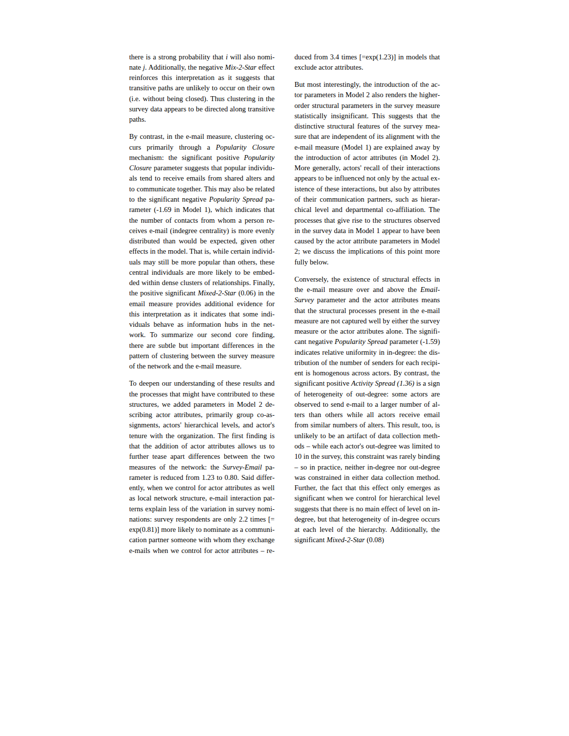there is a strong probability that i will also nominate j. Additionally, the negative Mix-2-Star effect reinforces this interpretation as it suggests that transitive paths are unlikely to occur on their own (i.e. without being closed). Thus clustering in the survey data appears to be directed along transitive paths.
By contrast, in the e-mail measure, clustering occurs primarily through a Popularity Closure mechanism: the significant positive Popularity Closure parameter suggests that popular individuals tend to receive emails from shared alters and to communicate together. This may also be related to the significant negative Popularity Spread parameter (-1.69 in Model 1), which indicates that the number of contacts from whom a person receives e-mail (indegree centrality) is more evenly distributed than would be expected, given other effects in the model. That is, while certain individuals may still be more popular than others, these central individuals are more likely to be embedded within dense clusters of relationships. Finally, the positive significant Mixed-2-Star (0.06) in the email measure provides additional evidence for this interpretation as it indicates that some individuals behave as information hubs in the network. To summarize our second core finding, there are subtle but important differences in the pattern of clustering between the survey measure of the network and the e-mail measure.
To deepen our understanding of these results and the processes that might have contributed to these structures, we added parameters in Model 2 describing actor attributes, primarily group co-assignments, actors' hierarchical levels, and actor's tenure with the organization. The first finding is that the addition of actor attributes allows us to further tease apart differences between the two measures of the network: the Survey-Email parameter is reduced from 1.23 to 0.80. Said differently, when we control for actor attributes as well as local network structure, e-mail interaction patterns explain less of the variation in survey nominations: survey respondents are only 2.2 times [= exp(0.81)] more likely to nominate as a communication partner someone with whom they exchange e-mails when we control for actor attributes – reduced from 3.4 times [=exp(1.23)] in models that exclude actor attributes.
But most interestingly, the introduction of the actor parameters in Model 2 also renders the higher-order structural parameters in the survey measure statistically insignificant. This suggests that the distinctive structural features of the survey measure that are independent of its alignment with the e-mail measure (Model 1) are explained away by the introduction of actor attributes (in Model 2). More generally, actors' recall of their interactions appears to be influenced not only by the actual existence of these interactions, but also by attributes of their communication partners, such as hierarchical level and departmental co-affiliation. The processes that give rise to the structures observed in the survey data in Model 1 appear to have been caused by the actor attribute parameters in Model 2; we discuss the implications of this point more fully below.
Conversely, the existence of structural effects in the e-mail measure over and above the Email-Survey parameter and the actor attributes means that the structural processes present in the e-mail measure are not captured well by either the survey measure or the actor attributes alone. The significant negative Popularity Spread parameter (-1.59) indicates relative uniformity in in-degree: the distribution of the number of senders for each recipient is homogenous across actors. By contrast, the significant positive Activity Spread (1.36) is a sign of heterogeneity of out-degree: some actors are observed to send e-mail to a larger number of alters than others while all actors receive email from similar numbers of alters. This result, too, is unlikely to be an artifact of data collection methods – while each actor's out-degree was limited to 10 in the survey, this constraint was rarely binding – so in practice, neither in-degree nor out-degree was constrained in either data collection method. Further, the fact that this effect only emerges as significant when we control for hierarchical level suggests that there is no main effect of level on in-degree, but that heterogeneity of in-degree occurs at each level of the hierarchy. Additionally, the significant Mixed-2-Star (0.08)